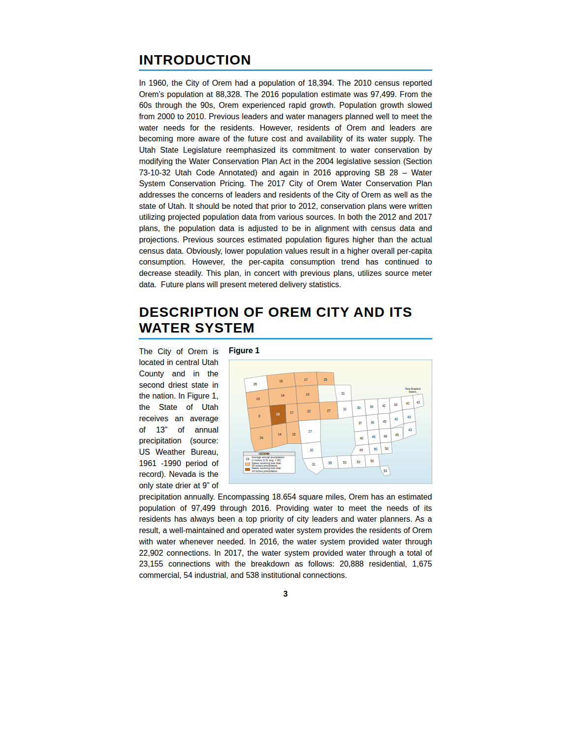INTRODUCTION
In 1960, the City of Orem had a population of 18,394. The 2010 census reported Orem's population at 88,328. The 2016 population estimate was 97,499. From the 60s through the 90s, Orem experienced rapid growth. Population growth slowed from 2000 to 2010. Previous leaders and water managers planned well to meet the water needs for the residents. However, residents of Orem and leaders are becoming more aware of the future cost and availability of its water supply. The Utah State Legislature reemphasized its commitment to water conservation by modifying the Water Conservation Plan Act in the 2004 legislative session (Section 73-10-32 Utah Code Annotated) and again in 2016 approving SB 28 – Water System Conservation Pricing. The 2017 City of Orem Water Conservation Plan addresses the concerns of leaders and residents of the City of Orem as well as the state of Utah. It should be noted that prior to 2012, conservation plans were written utilizing projected population data from various sources. In both the 2012 and 2017 plans, the population data is adjusted to be in alignment with census data and projections. Previous sources estimated population figures higher than the actual census data. Obviously, lower population values result in a higher overall per-capita consumption. However, the per-capita consumption trend has continued to decrease steadily. This plan, in concert with previous plans, utilizes source meter data. Future plans will present metered delivery statistics.
DESCRIPTION OF OREM CITY AND ITS WATER SYSTEM
Figure 1
35 19 9 24 15 17 25 14 19 13 17 22 27 31 31 14 15 32 27 31 30 37 40 39 42 45 40 45 48 55 53 53 50 49 50 50 53 39 42 45 42 43 43 42 New England States LEGEND 24 Average annual precipitation in inches (U.S. avg. = 30) States receiving less than 30 inches precipitation States receiving less than 14 inches precipitation
The City of Orem is located in central Utah County and in the second driest state in the nation. In Figure 1, the State of Utah receives an average of 13” of annual precipitation (source: US Weather Bureau, 1961 -1990 period of record). Nevada is the only state drier at 9” of precipitation annually. Encompassing 18.654 square miles, Orem has an estimated population of 97,499 through 2016. Providing water to meet the needs of its residents has always been a top priority of city leaders and water planners. As a result, a well-maintained and operated water system provides the residents of Orem with water whenever needed. In 2016, the water system provided water through 22,902 connections. In 2017, the water system provided water through a total of 23,155 connections with the breakdown as follows: 20,888 residential, 1,675 commercial, 54 industrial, and 538 institutional connections.
3